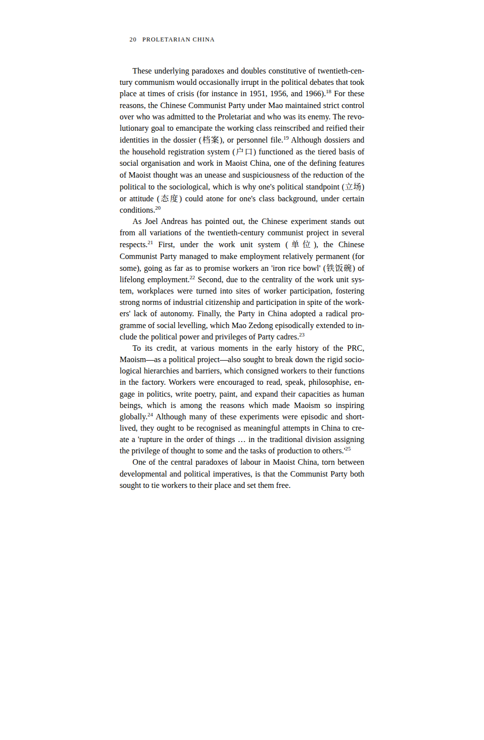20 PROLETARIAN CHINA
These underlying paradoxes and doubles constitutive of twentieth-century communism would occasionally irrupt in the political debates that took place at times of crisis (for instance in 1951, 1956, and 1966).18 For these reasons, the Chinese Communist Party under Mao maintained strict control over who was admitted to the Proletariat and who was its enemy. The revolutionary goal to emancipate the working class reinscribed and reified their identities in the dossier (档案), or personnel file.19 Although dossiers and the household registration system (户口) functioned as the tiered basis of social organisation and work in Maoist China, one of the defining features of Maoist thought was an unease and suspiciousness of the reduction of the political to the sociological, which is why one's political standpoint (立场) or attitude (态度) could atone for one's class background, under certain conditions.20
As Joel Andreas has pointed out, the Chinese experiment stands out from all variations of the twentieth-century communist project in several respects.21 First, under the work unit system (单位), the Chinese Communist Party managed to make employment relatively permanent (for some), going as far as to promise workers an 'iron rice bowl' (铁饭碗) of lifelong employment.22 Second, due to the centrality of the work unit system, workplaces were turned into sites of worker participation, fostering strong norms of industrial citizenship and participation in spite of the workers' lack of autonomy. Finally, the Party in China adopted a radical programme of social levelling, which Mao Zedong episodically extended to include the political power and privileges of Party cadres.23
To its credit, at various moments in the early history of the PRC, Maoism—as a political project—also sought to break down the rigid sociological hierarchies and barriers, which consigned workers to their functions in the factory. Workers were encouraged to read, speak, philosophise, engage in politics, write poetry, paint, and expand their capacities as human beings, which is among the reasons which made Maoism so inspiring globally.24 Although many of these experiments were episodic and short-lived, they ought to be recognised as meaningful attempts in China to create a 'rupture in the order of things … in the traditional division assigning the privilege of thought to some and the tasks of production to others.'25
One of the central paradoxes of labour in Maoist China, torn between developmental and political imperatives, is that the Communist Party both sought to tie workers to their place and set them free.